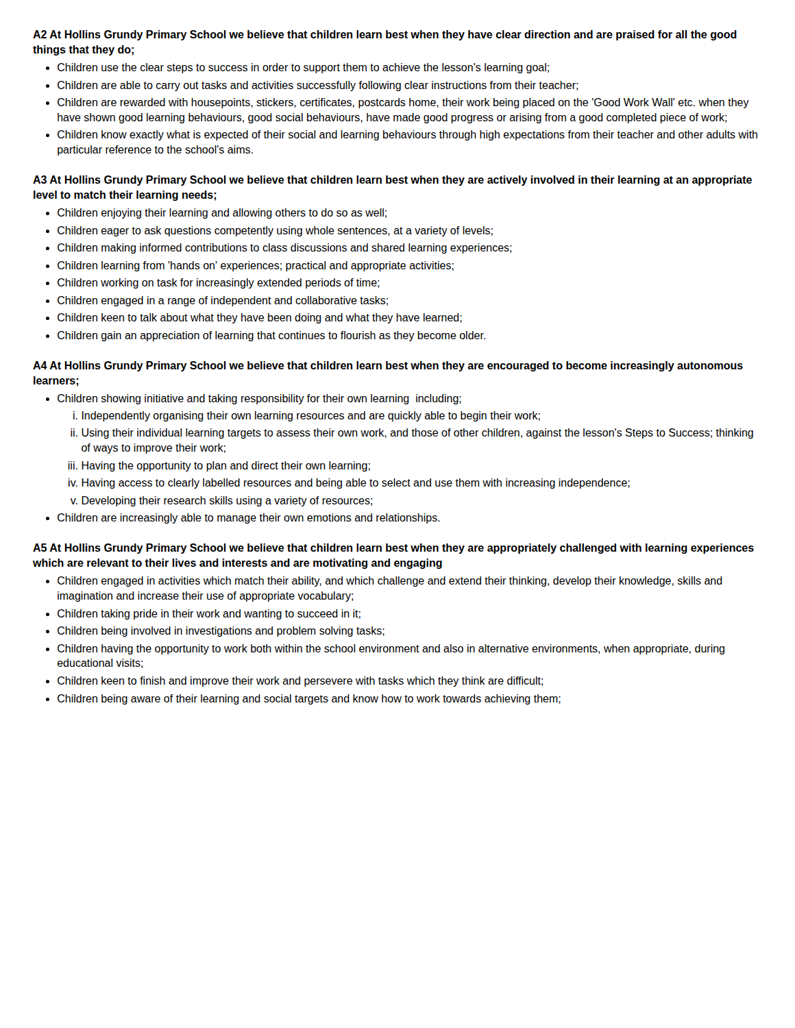A2 At Hollins Grundy Primary School we believe that children learn best when they have clear direction and are praised for all the good things that they do;
Children use the clear steps to success in order to support them to achieve the lesson's learning goal;
Children are able to carry out tasks and activities successfully following clear instructions from their teacher;
Children are rewarded with housepoints, stickers, certificates, postcards home, their work being placed on the 'Good Work Wall' etc. when they have shown good learning behaviours, good social behaviours, have made good progress or arising from a good completed piece of work;
Children know exactly what is expected of their social and learning behaviours through high expectations from their teacher and other adults with particular reference to the school's aims.
A3 At Hollins Grundy Primary School we believe that children learn best when they are actively involved in their learning at an appropriate level to match their learning needs;
Children enjoying their learning and allowing others to do so as well;
Children eager to ask questions competently using whole sentences, at a variety of levels;
Children making informed contributions to class discussions and shared learning experiences;
Children learning from 'hands on' experiences; practical and appropriate activities;
Children working on task for increasingly extended periods of time;
Children engaged in a range of independent and collaborative tasks;
Children keen to talk about what they have been doing and what they have learned;
Children gain an appreciation of learning that continues to flourish as they become older.
A4 At Hollins Grundy Primary School we believe that children learn best when they are encouraged to become increasingly autonomous learners;
Children showing initiative and taking responsibility for their own learning including;
Independently organising their own learning resources and are quickly able to begin their work;
Using their individual learning targets to assess their own work, and those of other children, against the lesson's Steps to Success; thinking of ways to improve their work;
Having the opportunity to plan and direct their own learning;
Having access to clearly labelled resources and being able to select and use them with increasing independence;
Developing their research skills using a variety of resources;
Children are increasingly able to manage their own emotions and relationships.
A5 At Hollins Grundy Primary School we believe that children learn best when they are appropriately challenged with learning experiences which are relevant to their lives and interests and are motivating and engaging
Children engaged in activities which match their ability, and which challenge and extend their thinking, develop their knowledge, skills and imagination and increase their use of appropriate vocabulary;
Children taking pride in their work and wanting to succeed in it;
Children being involved in investigations and problem solving tasks;
Children having the opportunity to work both within the school environment and also in alternative environments, when appropriate, during educational visits;
Children keen to finish and improve their work and persevere with tasks which they think are difficult;
Children being aware of their learning and social targets and know how to work towards achieving them;